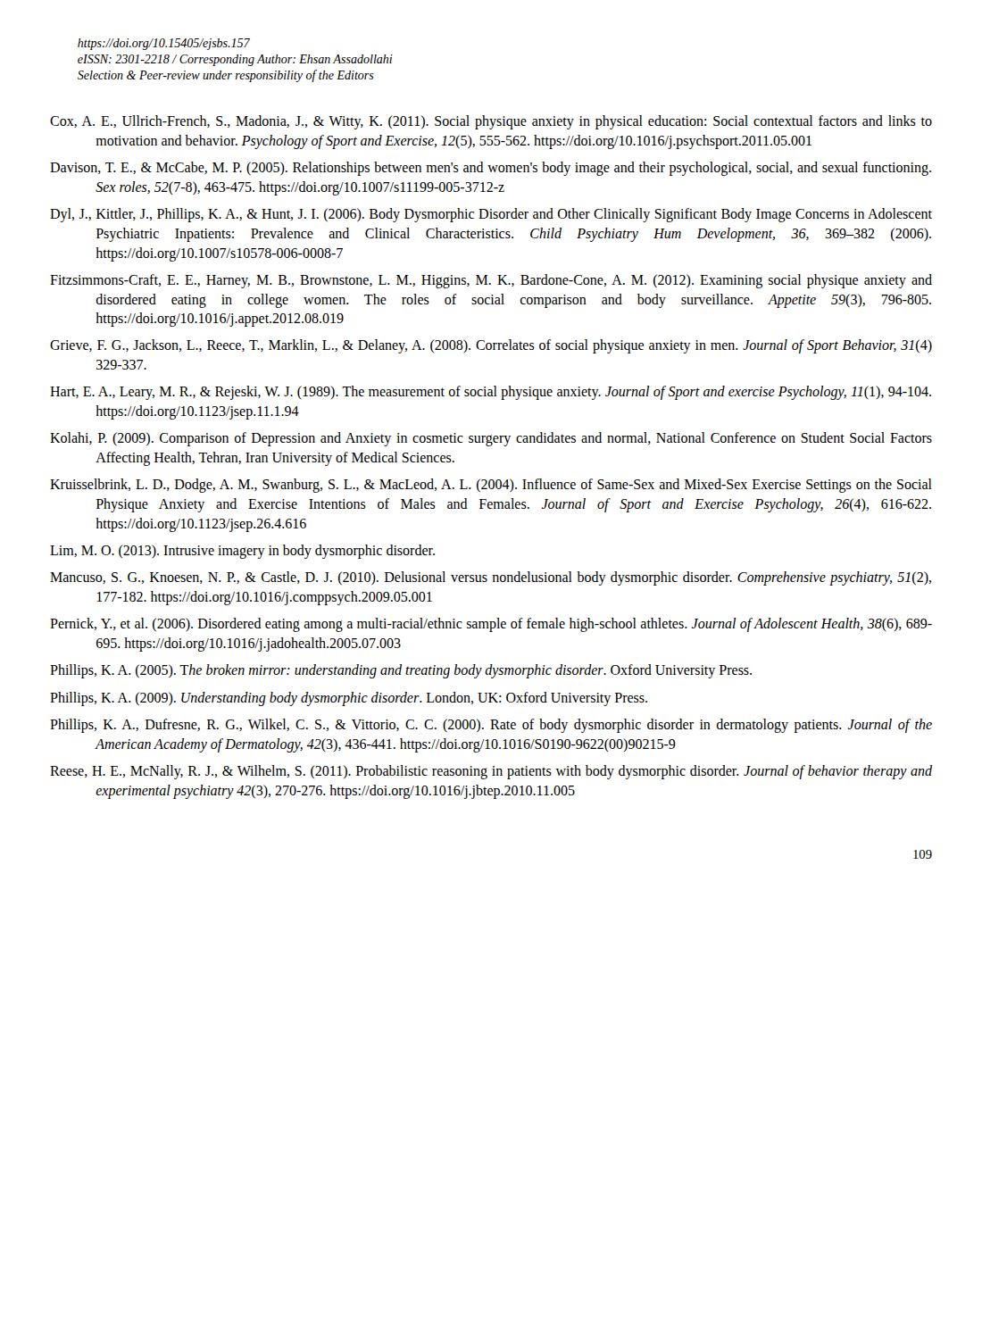https://doi.org/10.15405/ejsbs.157
eISSN: 2301-2218 / Corresponding Author: Ehsan Assadollahi
Selection & Peer-review under responsibility of the Editors
Cox, A. E., Ullrich-French, S., Madonia, J., & Witty, K. (2011). Social physique anxiety in physical education: Social contextual factors and links to motivation and behavior. Psychology of Sport and Exercise, 12(5), 555-562. https://doi.org/10.1016/j.psychsport.2011.05.001
Davison, T. E., & McCabe, M. P. (2005). Relationships between men's and women's body image and their psychological, social, and sexual functioning. Sex roles, 52(7-8), 463-475. https://doi.org/10.1007/s11199-005-3712-z
Dyl, J., Kittler, J., Phillips, K. A., & Hunt, J. I. (2006). Body Dysmorphic Disorder and Other Clinically Significant Body Image Concerns in Adolescent Psychiatric Inpatients: Prevalence and Clinical Characteristics. Child Psychiatry Hum Development, 36, 369–382 (2006). https://doi.org/10.1007/s10578-006-0008-7
Fitzsimmons-Craft, E. E., Harney, M. B., Brownstone, L. M., Higgins, M. K., Bardone-Cone, A. M. (2012). Examining social physique anxiety and disordered eating in college women. The roles of social comparison and body surveillance. Appetite 59(3), 796-805. https://doi.org/10.1016/j.appet.2012.08.019
Grieve, F. G., Jackson, L., Reece, T., Marklin, L., & Delaney, A. (2008). Correlates of social physique anxiety in men. Journal of Sport Behavior, 31(4) 329-337.
Hart, E. A., Leary, M. R., & Rejeski, W. J. (1989). The measurement of social physique anxiety. Journal of Sport and exercise Psychology, 11(1), 94-104. https://doi.org/10.1123/jsep.11.1.94
Kolahi, P. (2009). Comparison of Depression and Anxiety in cosmetic surgery candidates and normal, National Conference on Student Social Factors Affecting Health, Tehran, Iran University of Medical Sciences.
Kruisselbrink, L. D., Dodge, A. M., Swanburg, S. L., & MacLeod, A. L. (2004). Influence of Same-Sex and Mixed-Sex Exercise Settings on the Social Physique Anxiety and Exercise Intentions of Males and Females. Journal of Sport and Exercise Psychology, 26(4), 616-622. https://doi.org/10.1123/jsep.26.4.616
Lim, M. O. (2013). Intrusive imagery in body dysmorphic disorder.
Mancuso, S. G., Knoesen, N. P., & Castle, D. J. (2010). Delusional versus nondelusional body dysmorphic disorder. Comprehensive psychiatry, 51(2), 177-182. https://doi.org/10.1016/j.comppsych.2009.05.001
Pernick, Y., et al. (2006). Disordered eating among a multi-racial/ethnic sample of female high-school athletes. Journal of Adolescent Health, 38(6), 689-695. https://doi.org/10.1016/j.jadohealth.2005.07.003
Phillips, K. A. (2005). The broken mirror: understanding and treating body dysmorphic disorder. Oxford University Press.
Phillips, K. A. (2009). Understanding body dysmorphic disorder. London, UK: Oxford University Press.
Phillips, K. A., Dufresne, R. G., Wilkel, C. S., & Vittorio, C. C. (2000). Rate of body dysmorphic disorder in dermatology patients. Journal of the American Academy of Dermatology, 42(3), 436-441. https://doi.org/10.1016/S0190-9622(00)90215-9
Reese, H. E., McNally, R. J., & Wilhelm, S. (2011). Probabilistic reasoning in patients with body dysmorphic disorder. Journal of behavior therapy and experimental psychiatry 42(3), 270-276. https://doi.org/10.1016/j.jbtep.2010.11.005
109